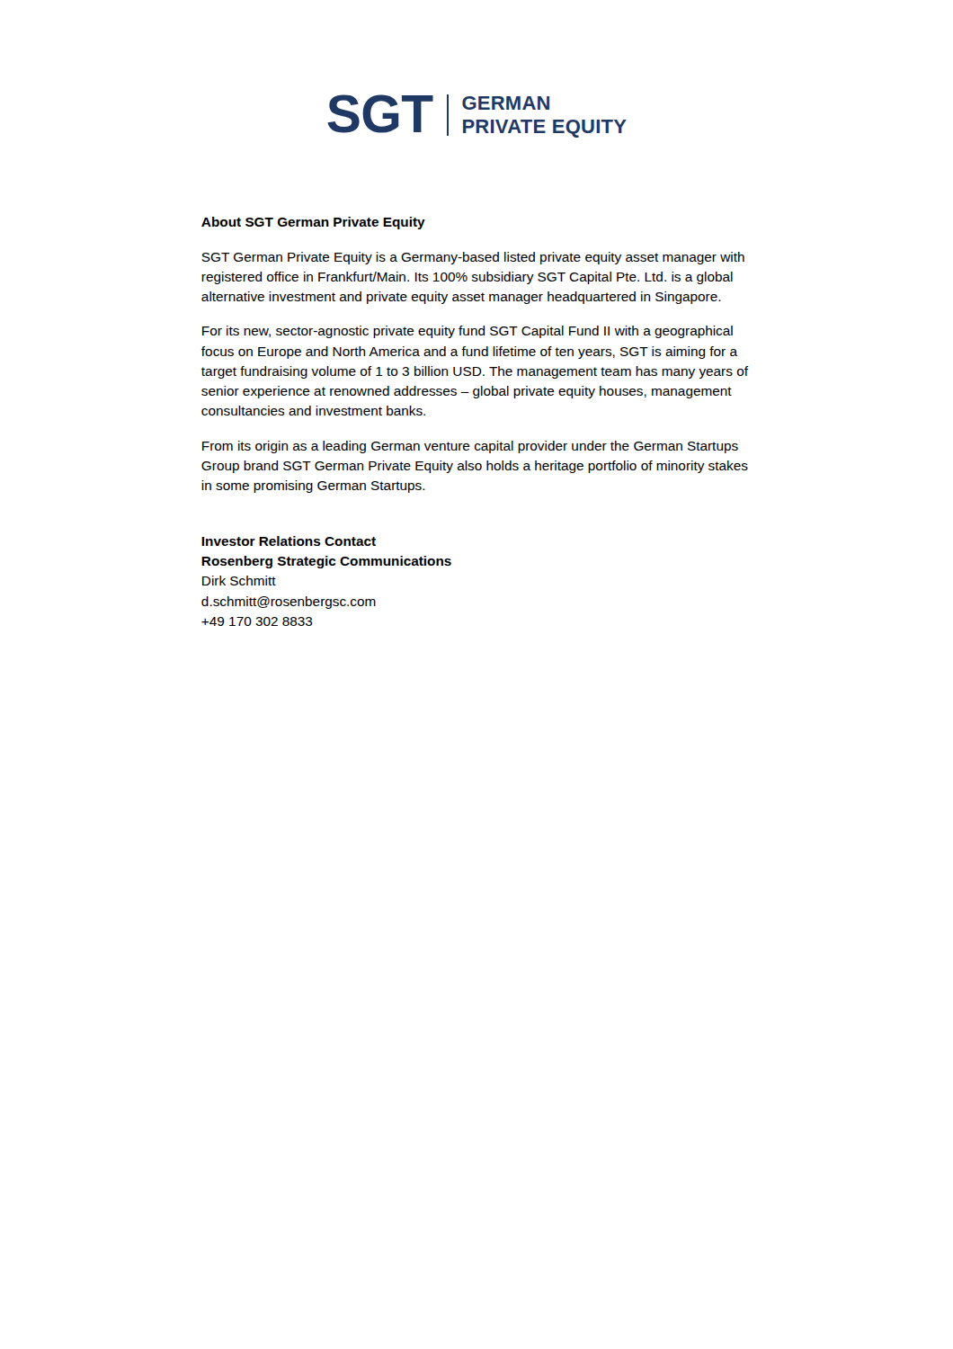SGT GERMAN
PRIVATE EQUITY
About SGT German Private Equity
SGT German Private Equity is a Germany-based listed private equity asset manager with registered office in Frankfurt/Main. Its 100% subsidiary SGT Capital Pte. Ltd. is a global alternative investment and private equity asset manager headquartered in Singapore.
For its new, sector-agnostic private equity fund SGT Capital Fund II with a geographical focus on Europe and North America and a fund lifetime of ten years, SGT is aiming for a target fundraising volume of 1 to 3 billion USD. The management team has many years of senior experience at renowned addresses – global private equity houses, management consultancies and investment banks.
From its origin as a leading German venture capital provider under the German Startups Group brand SGT German Private Equity also holds a heritage portfolio of minority stakes in some promising German Startups.
Investor Relations Contact
Rosenberg Strategic Communications
Dirk Schmitt
d.schmitt@rosenbergsc.com
+49 170 302 8833